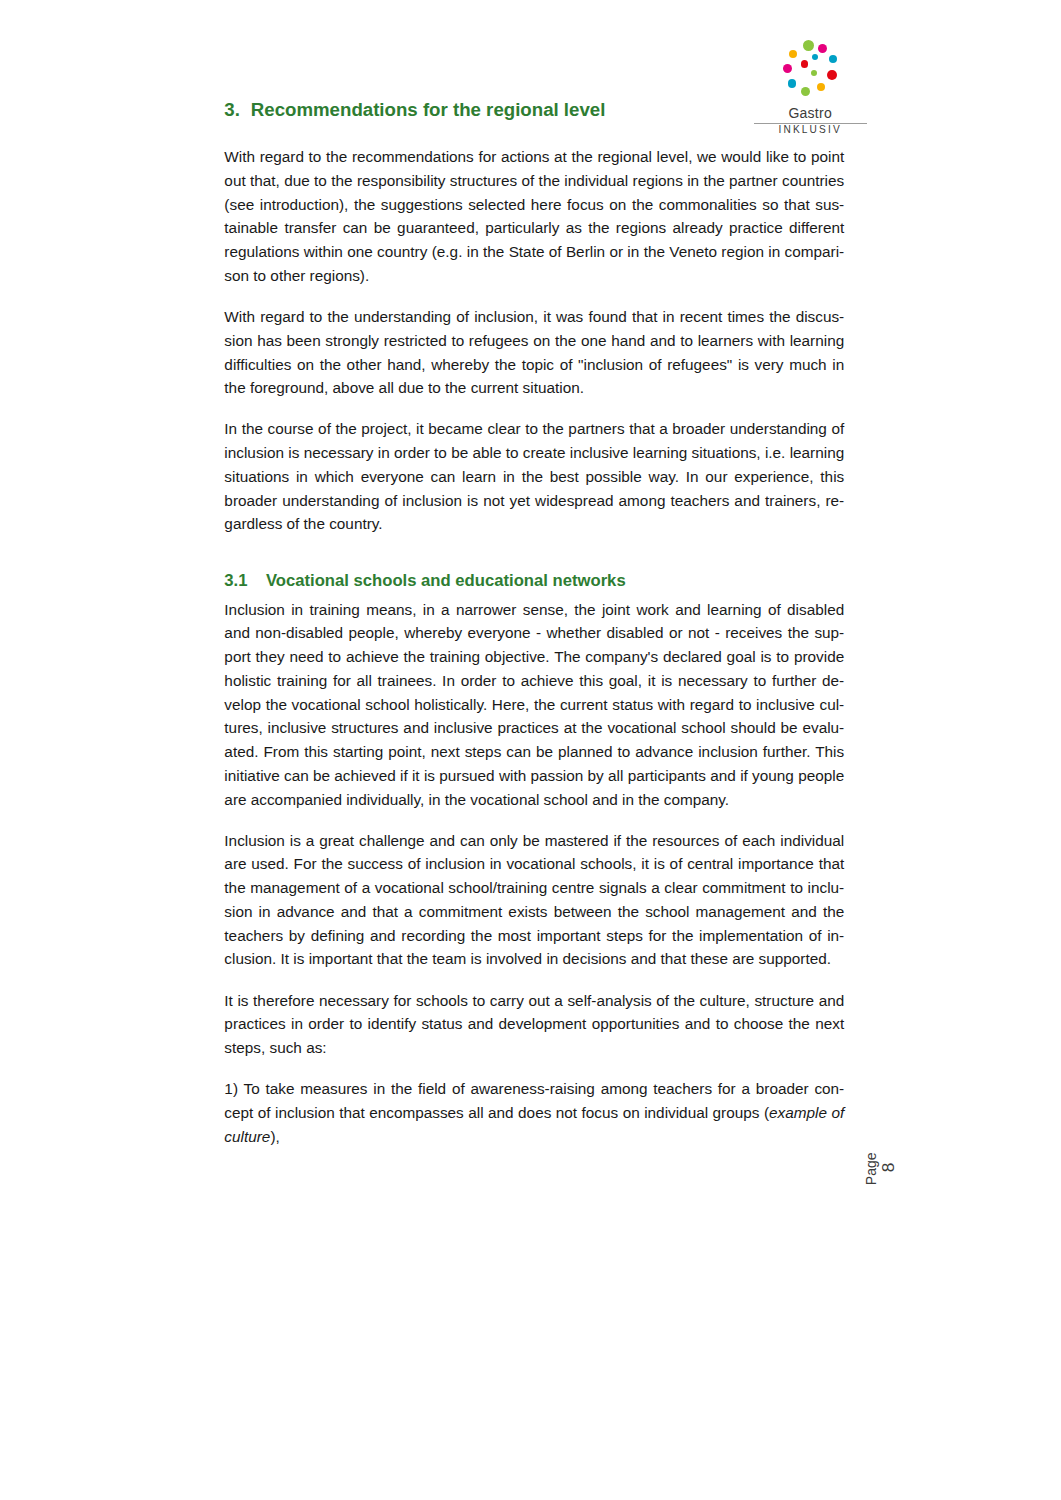Gastro
INKLUSIV
3. Recommendations for the regional level
With regard to the recommendations for actions at the regional level, we would like to point out that, due to the responsibility structures of the individual regions in the partner countries (see introduction), the suggestions selected here focus on the commonalities so that sustainable transfer can be guaranteed, particularly as the regions already practice different regulations within one country (e.g. in the State of Berlin or in the Veneto region in comparison to other regions).
With regard to the understanding of inclusion, it was found that in recent times the discussion has been strongly restricted to refugees on the one hand and to learners with learning difficulties on the other hand, whereby the topic of "inclusion of refugees" is very much in the foreground, above all due to the current situation.
In the course of the project, it became clear to the partners that a broader understanding of inclusion is necessary in order to be able to create inclusive learning situations, i.e. learning situations in which everyone can learn in the best possible way. In our experience, this broader understanding of inclusion is not yet widespread among teachers and trainers, regardless of the country.
3.1 Vocational schools and educational networks
Inclusion in training means, in a narrower sense, the joint work and learning of disabled and non-disabled people, whereby everyone - whether disabled or not - receives the support they need to achieve the training objective. The company's declared goal is to provide holistic training for all trainees. In order to achieve this goal, it is necessary to further develop the vocational school holistically. Here, the current status with regard to inclusive cultures, inclusive structures and inclusive practices at the vocational school should be evaluated. From this starting point, next steps can be planned to advance inclusion further. This initiative can be achieved if it is pursued with passion by all participants and if young people are accompanied individually, in the vocational school and in the company.
Inclusion is a great challenge and can only be mastered if the resources of each individual are used. For the success of inclusion in vocational schools, it is of central importance that the management of a vocational school/training centre signals a clear commitment to inclusion in advance and that a commitment exists between the school management and the teachers by defining and recording the most important steps for the implementation of inclusion. It is important that the team is involved in decisions and that these are supported.
It is therefore necessary for schools to carry out a self-analysis of the culture, structure and practices in order to identify status and development opportunities and to choose the next steps, such as:
1) To take measures in the field of awareness-raising among teachers for a broader concept of inclusion that encompasses all and does not focus on individual groups (example of culture),
Page 8